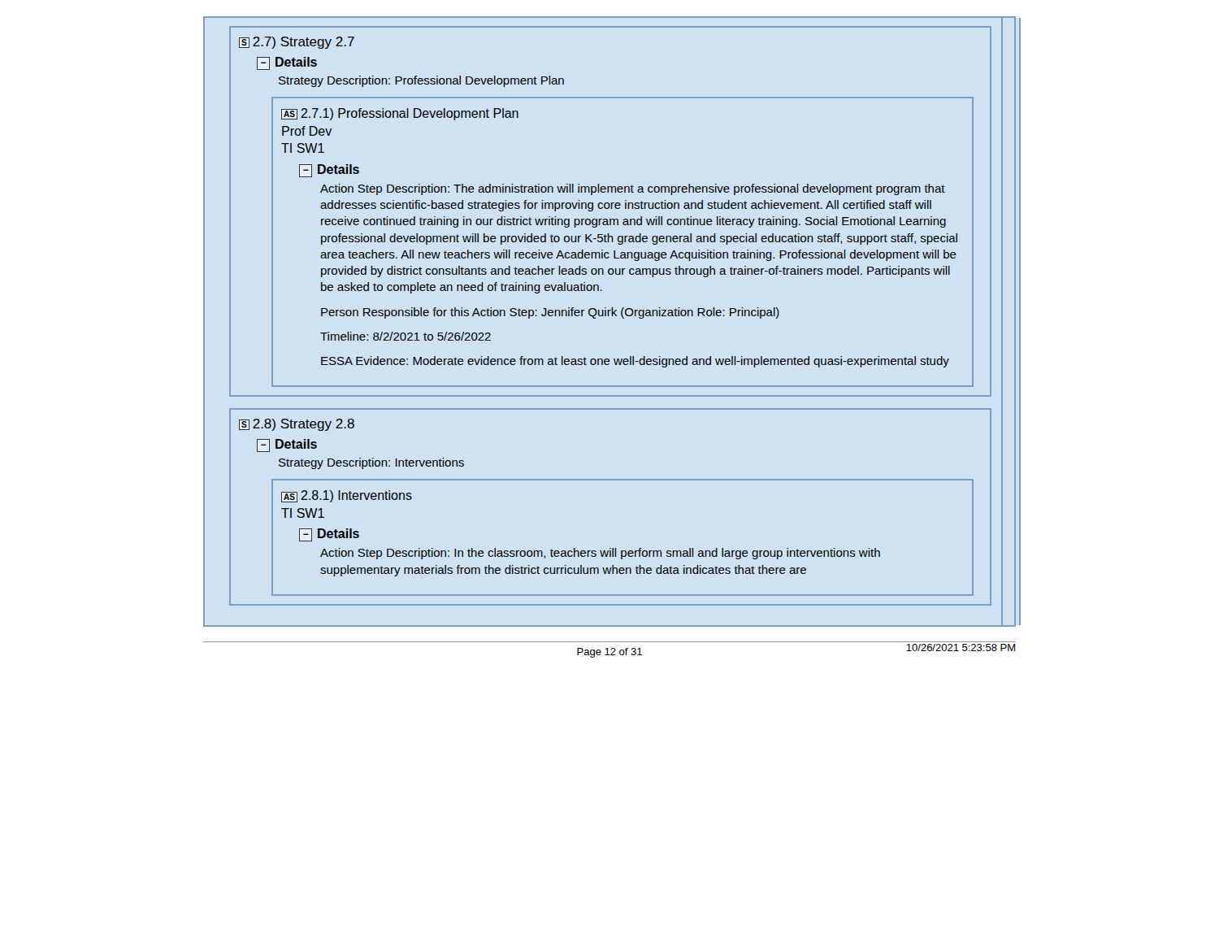S2.7) Strategy 2.7
−Details
Strategy Description: Professional Development Plan
AS2.7.1) Professional Development Plan
Prof Dev
TI SW1
−Details
Action Step Description: The administration will implement a comprehensive professional development program that addresses scientific-based strategies for improving core instruction and student achievement. All certified staff will receive continued training in our district writing program and will continue literacy training. Social Emotional Learning professional development will be provided to our K-5th grade general and special education staff, support staff, special area teachers. All new teachers will receive Academic Language Acquisition training. Professional development will be provided by district consultants and teacher leads on our campus through a trainer-of-trainers model. Participants will be asked to complete an need of training evaluation.
Person Responsible for this Action Step: Jennifer Quirk (Organization Role: Principal)
Timeline: 8/2/2021 to 5/26/2022
ESSA Evidence: Moderate evidence from at least one well-designed and well-implemented quasi-experimental study
S2.8) Strategy 2.8
−Details
Strategy Description: Interventions
AS2.8.1) Interventions
TI SW1
−Details
Action Step Description: In the classroom, teachers will perform small and large group interventions with supplementary materials from the district curriculum when the data indicates that there are
Page 12 of 31
10/26/2021 5:23:58 PM